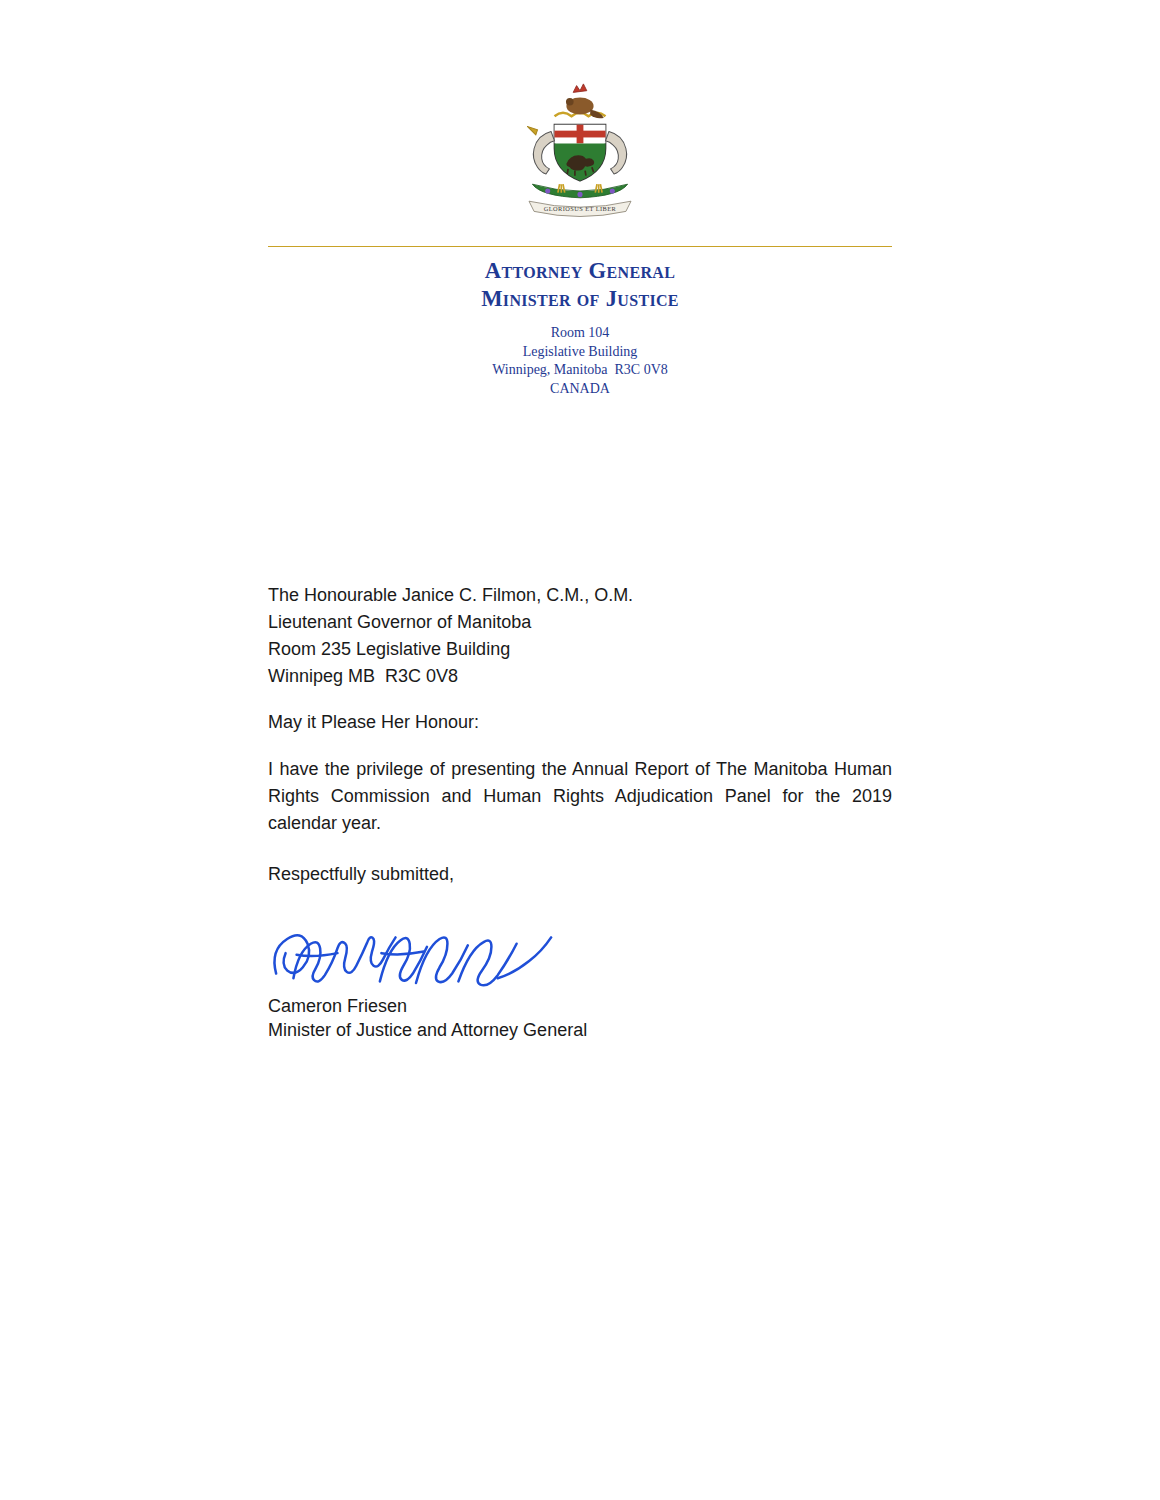GLORIOSUS ET LIBER
Attorney General
Minister of Justice
Room 104
Legislative Building
Winnipeg, Manitoba R3C 0V8
CANADA
The Honourable Janice C. Filmon, C.M., O.M.
Lieutenant Governor of Manitoba
Room 235 Legislative Building
Winnipeg MB R3C 0V8
May it Please Her Honour:
I have the privilege of presenting the Annual Report of The Manitoba Human Rights Commission and Human Rights Adjudication Panel for the 2019 calendar year.
Respectfully submitted,
Cameron Friesen
Minister of Justice and Attorney General